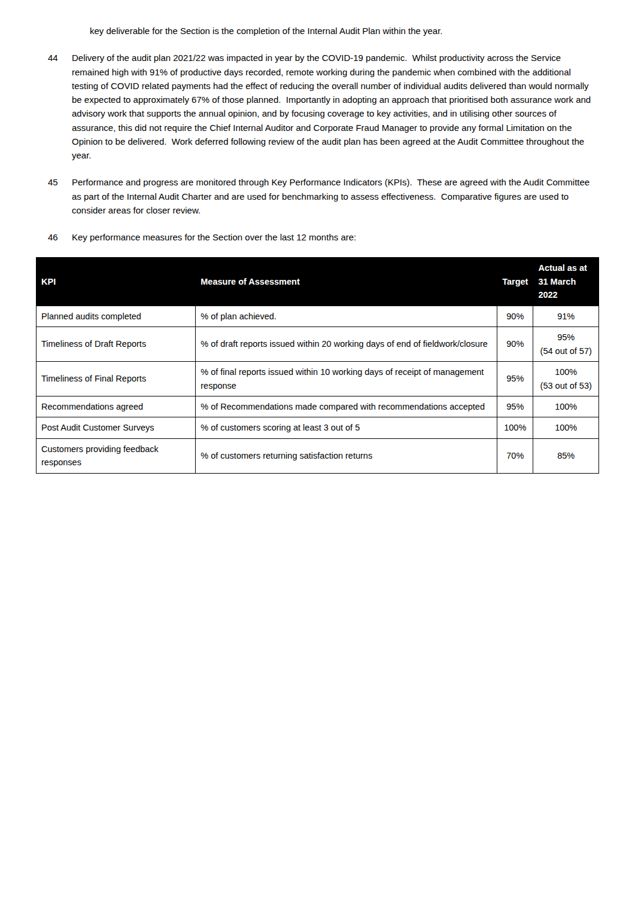key deliverable for the Section is the completion of the Internal Audit Plan within the year.
44
Delivery of the audit plan 2021/22 was impacted in year by the COVID-19 pandemic. Whilst productivity across the Service remained high with 91% of productive days recorded, remote working during the pandemic when combined with the additional testing of COVID related payments had the effect of reducing the overall number of individual audits delivered than would normally be expected to approximately 67% of those planned. Importantly in adopting an approach that prioritised both assurance work and advisory work that supports the annual opinion, and by focusing coverage to key activities, and in utilising other sources of assurance, this did not require the Chief Internal Auditor and Corporate Fraud Manager to provide any formal Limitation on the Opinion to be delivered. Work deferred following review of the audit plan has been agreed at the Audit Committee throughout the year.
45
Performance and progress are monitored through Key Performance Indicators (KPIs). These are agreed with the Audit Committee as part of the Internal Audit Charter and are used for benchmarking to assess effectiveness. Comparative figures are used to consider areas for closer review.
46
Key performance measures for the Section over the last 12 months are:
| KPI | Measure of Assessment | Target | Actual as at 31 March 2022 |
| --- | --- | --- | --- |
| Planned audits completed | % of plan achieved. | 90% | 91% |
| Timeliness of Draft Reports | % of draft reports issued within 20 working days of end of fieldwork/closure | 90% | 95% (54 out of 57) |
| Timeliness of Final Reports | % of final reports issued within 10 working days of receipt of management response | 95% | 100% (53 out of 53) |
| Recommendations agreed | % of Recommendations made compared with recommendations accepted | 95% | 100% |
| Post Audit Customer Surveys | % of customers scoring at least 3 out of 5 | 100% | 100% |
| Customers providing feedback responses | % of customers returning satisfaction returns | 70% | 85% |